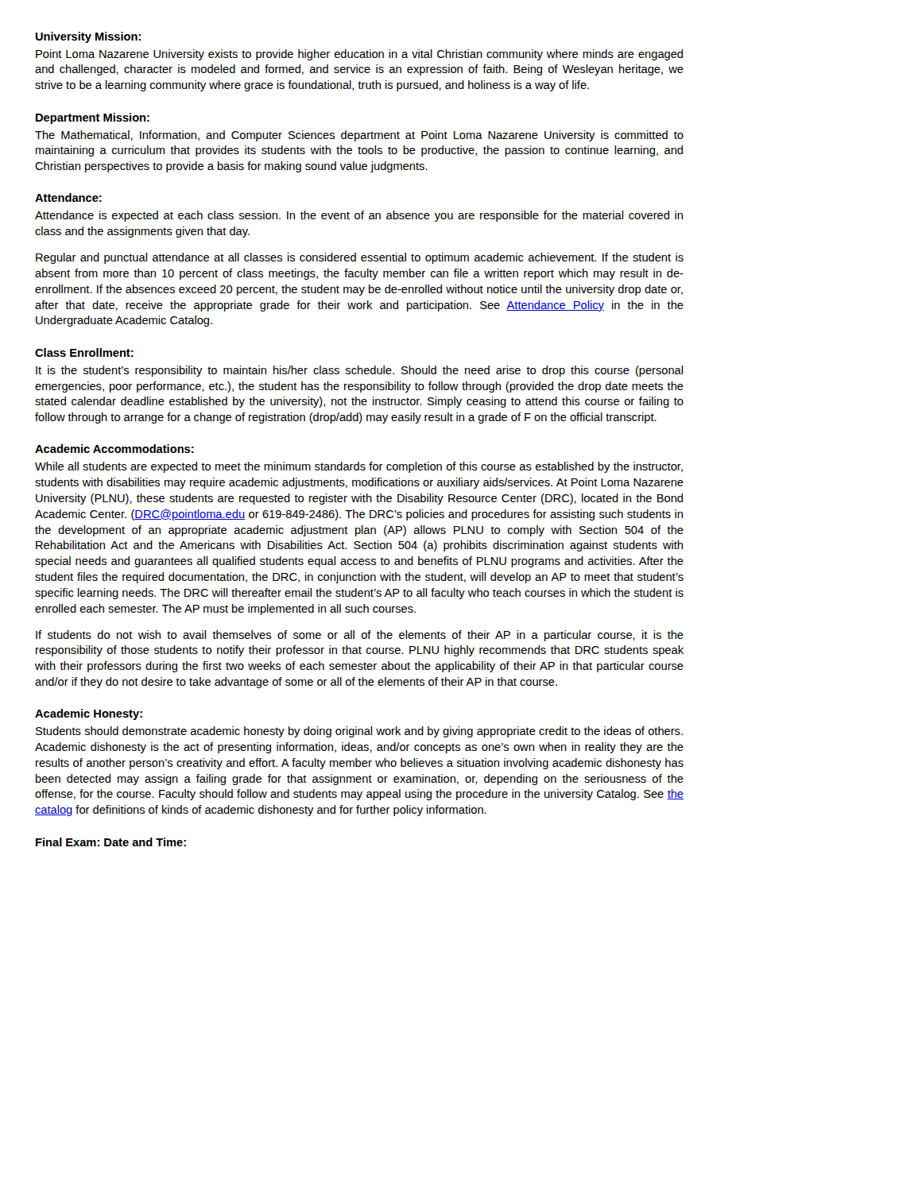University Mission:
Point Loma Nazarene University exists to provide higher education in a vital Christian community where minds are engaged and challenged, character is modeled and formed, and service is an expression of faith. Being of Wesleyan heritage, we strive to be a learning community where grace is foundational, truth is pursued, and holiness is a way of life.
Department Mission:
The Mathematical, Information, and Computer Sciences department at Point Loma Nazarene University is committed to maintaining a curriculum that provides its students with the tools to be productive, the passion to continue learning, and Christian perspectives to provide a basis for making sound value judgments.
Attendance:
Attendance is expected at each class session. In the event of an absence you are responsible for the material covered in class and the assignments given that day.
Regular and punctual attendance at all classes is considered essential to optimum academic achievement. If the student is absent from more than 10 percent of class meetings, the faculty member can file a written report which may result in de-enrollment. If the absences exceed 20 percent, the student may be de-enrolled without notice until the university drop date or, after that date, receive the appropriate grade for their work and participation. See Attendance Policy in the in the Undergraduate Academic Catalog.
Class Enrollment:
It is the student’s responsibility to maintain his/her class schedule. Should the need arise to drop this course (personal emergencies, poor performance, etc.), the student has the responsibility to follow through (provided the drop date meets the stated calendar deadline established by the university), not the instructor. Simply ceasing to attend this course or failing to follow through to arrange for a change of registration (drop/add) may easily result in a grade of F on the official transcript.
Academic Accommodations:
While all students are expected to meet the minimum standards for completion of this course as established by the instructor, students with disabilities may require academic adjustments, modifications or auxiliary aids/services. At Point Loma Nazarene University (PLNU), these students are requested to register with the Disability Resource Center (DRC), located in the Bond Academic Center. (DRC@pointloma.edu or 619-849-2486). The DRC’s policies and procedures for assisting such students in the development of an appropriate academic adjustment plan (AP) allows PLNU to comply with Section 504 of the Rehabilitation Act and the Americans with Disabilities Act. Section 504 (a) prohibits discrimination against students with special needs and guarantees all qualified students equal access to and benefits of PLNU programs and activities. After the student files the required documentation, the DRC, in conjunction with the student, will develop an AP to meet that student’s specific learning needs. The DRC will thereafter email the student’s AP to all faculty who teach courses in which the student is enrolled each semester. The AP must be implemented in all such courses.
If students do not wish to avail themselves of some or all of the elements of their AP in a particular course, it is the responsibility of those students to notify their professor in that course. PLNU highly recommends that DRC students speak with their professors during the first two weeks of each semester about the applicability of their AP in that particular course and/or if they do not desire to take advantage of some or all of the elements of their AP in that course.
Academic Honesty:
Students should demonstrate academic honesty by doing original work and by giving appropriate credit to the ideas of others. Academic dishonesty is the act of presenting information, ideas, and/or concepts as one’s own when in reality they are the results of another person’s creativity and effort. A faculty member who believes a situation involving academic dishonesty has been detected may assign a failing grade for that assignment or examination, or, depending on the seriousness of the offense, for the course. Faculty should follow and students may appeal using the procedure in the university Catalog. See the catalog for definitions of kinds of academic dishonesty and for further policy information.
Final Exam: Date and Time: